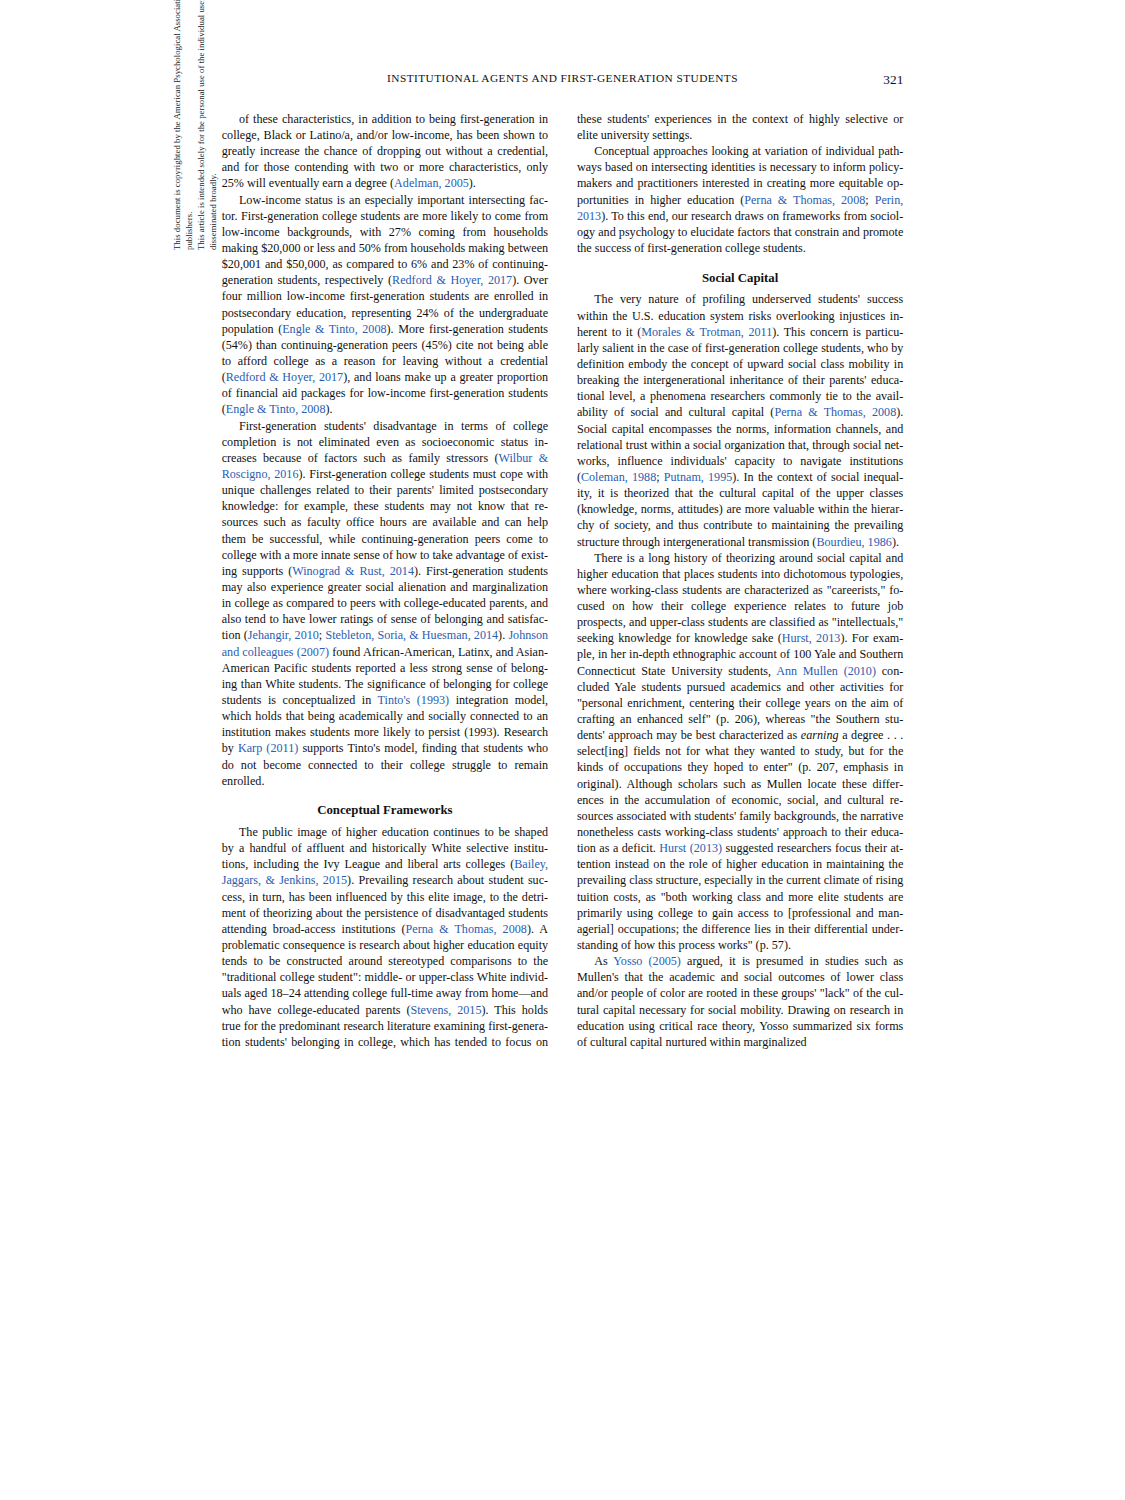Institutional Agents and First-Generation Students 321
This document is copyrighted by the American Psychological Association or one of its allied publishers.
This article is intended solely for the personal use of the individual user and is not to be disseminated broadly.
of these characteristics, in addition to being first-generation in college, Black or Latino/a, and/or low-income, has been shown to greatly increase the chance of dropping out without a credential, and for those contending with two or more characteristics, only 25% will eventually earn a degree (Adelman, 2005).
Low-income status is an especially important intersecting factor. First-generation college students are more likely to come from low-income backgrounds, with 27% coming from households making $20,000 or less and 50% from households making between $20,001 and $50,000, as compared to 6% and 23% of continuing-generation students, respectively (Redford & Hoyer, 2017). Over four million low-income first-generation students are enrolled in postsecondary education, representing 24% of the undergraduate population (Engle & Tinto, 2008). More first-generation students (54%) than continuing-generation peers (45%) cite not being able to afford college as a reason for leaving without a credential (Redford & Hoyer, 2017), and loans make up a greater proportion of financial aid packages for low-income first-generation students (Engle & Tinto, 2008).
First-generation students' disadvantage in terms of college completion is not eliminated even as socioeconomic status increases because of factors such as family stressors (Wilbur & Roscigno, 2016). First-generation college students must cope with unique challenges related to their parents' limited postsecondary knowledge: for example, these students may not know that resources such as faculty office hours are available and can help them be successful, while continuing-generation peers come to college with a more innate sense of how to take advantage of existing supports (Winograd & Rust, 2014). First-generation students may also experience greater social alienation and marginalization in college as compared to peers with college-educated parents, and also tend to have lower ratings of sense of belonging and satisfaction (Jehangir, 2010; Stebleton, Soria, & Huesman, 2014). Johnson and colleagues (2007) found African-American, Latinx, and Asian-American Pacific students reported a less strong sense of belonging than White students. The significance of belonging for college students is conceptualized in Tinto's (1993) integration model, which holds that being academically and socially connected to an institution makes students more likely to persist (1993). Research by Karp (2011) supports Tinto's model, finding that students who do not become connected to their college struggle to remain enrolled.
Conceptual Frameworks
The public image of higher education continues to be shaped by a handful of affluent and historically White selective institutions, including the Ivy League and liberal arts colleges (Bailey, Jaggars, & Jenkins, 2015). Prevailing research about student success, in turn, has been influenced by this elite image, to the detriment of theorizing about the persistence of disadvantaged students attending broad-access institutions (Perna & Thomas, 2008). A problematic consequence is research about higher education equity tends to be constructed around stereotyped comparisons to the "traditional college student": middle- or upper-class White individuals aged 18–24 attending college full-time away from home—and who have college-educated parents (Stevens, 2015). This holds true for the predominant research literature examining first-generation students' belonging in college, which has tended to focus on these students' experiences in the context of highly selective or elite university settings.
Conceptual approaches looking at variation of individual pathways based on intersecting identities is necessary to inform policymakers and practitioners interested in creating more equitable opportunities in higher education (Perna & Thomas, 2008; Perin, 2013). To this end, our research draws on frameworks from sociology and psychology to elucidate factors that constrain and promote the success of first-generation college students.
Social Capital
The very nature of profiling underserved students' success within the U.S. education system risks overlooking injustices inherent to it (Morales & Trotman, 2011). This concern is particularly salient in the case of first-generation college students, who by definition embody the concept of upward social class mobility in breaking the intergenerational inheritance of their parents' educational level, a phenomena researchers commonly tie to the availability of social and cultural capital (Perna & Thomas, 2008). Social capital encompasses the norms, information channels, and relational trust within a social organization that, through social networks, influence individuals' capacity to navigate institutions (Coleman, 1988; Putnam, 1995). In the context of social inequality, it is theorized that the cultural capital of the upper classes (knowledge, norms, attitudes) are more valuable within the hierarchy of society, and thus contribute to maintaining the prevailing structure through intergenerational transmission (Bourdieu, 1986).
There is a long history of theorizing around social capital and higher education that places students into dichotomous typologies, where working-class students are characterized as "careerists," focused on how their college experience relates to future job prospects, and upper-class students are classified as "intellectuals," seeking knowledge for knowledge sake (Hurst, 2013). For example, in her in-depth ethnographic account of 100 Yale and Southern Connecticut State University students, Ann Mullen (2010) concluded Yale students pursued academics and other activities for "personal enrichment, centering their college years on the aim of crafting an enhanced self" (p. 206), whereas "the Southern students' approach may be best characterized as earning a degree . . . select[ing] fields not for what they wanted to study, but for the kinds of occupations they hoped to enter" (p. 207, emphasis in original). Although scholars such as Mullen locate these differences in the accumulation of economic, social, and cultural resources associated with students' family backgrounds, the narrative nonetheless casts working-class students' approach to their education as a deficit. Hurst (2013) suggested researchers focus their attention instead on the role of higher education in maintaining the prevailing class structure, especially in the current climate of rising tuition costs, as "both working class and more elite students are primarily using college to gain access to [professional and managerial] occupations; the difference lies in their differential understanding of how this process works" (p. 57).
As Yosso (2005) argued, it is presumed in studies such as Mullen's that the academic and social outcomes of lower class and/or people of color are rooted in these groups' "lack" of the cultural capital necessary for social mobility. Drawing on research in education using critical race theory, Yosso summarized six forms of cultural capital nurtured within marginalized